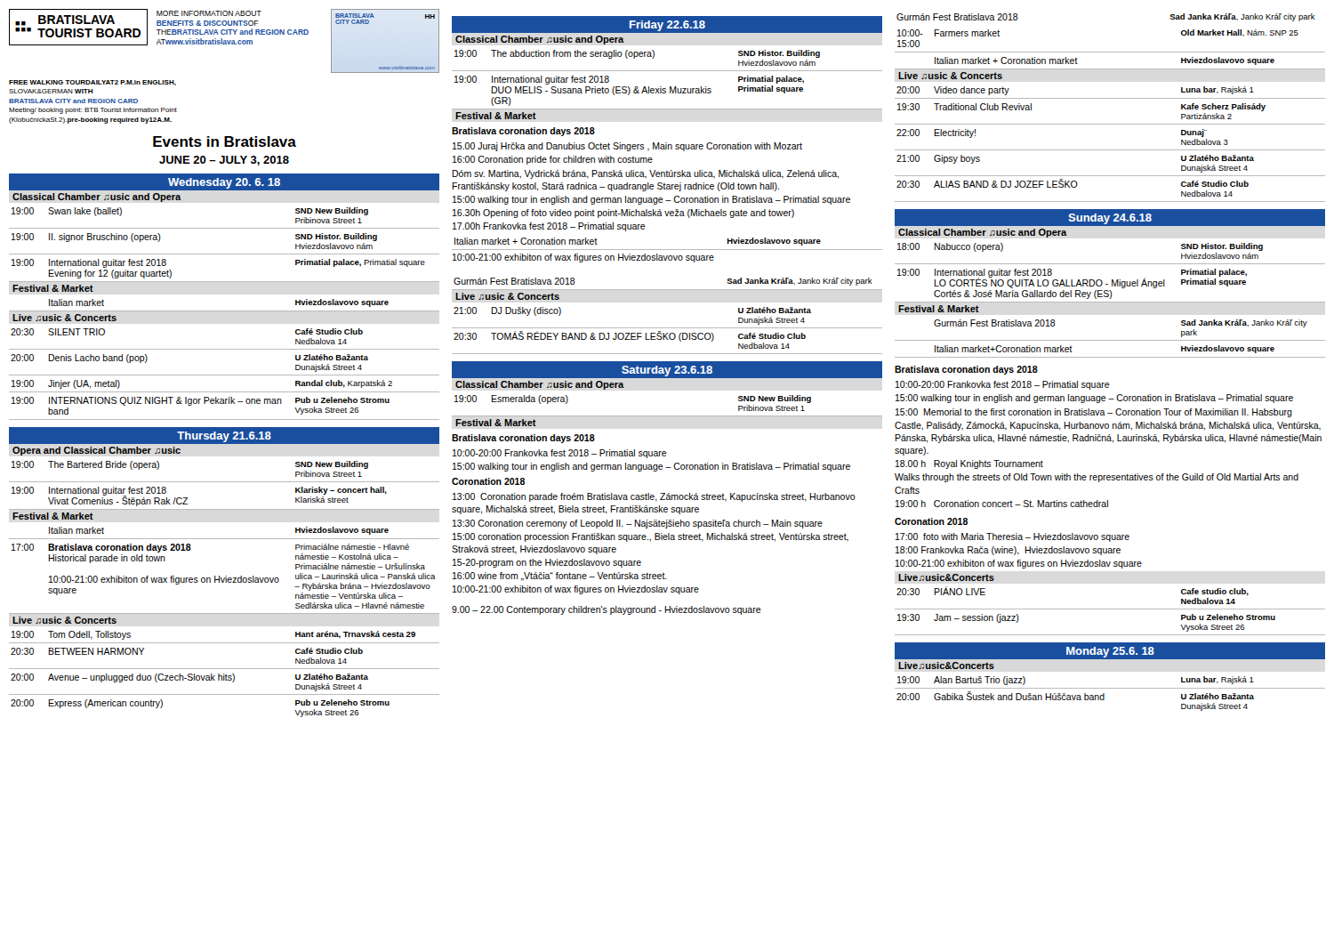■■
■■■
BRATISLAVA
TOURIST BOARD
MORE INFORMATION ABOUT
BENEFITS & DISCOUNTSOF
THEBRATISLAVA CITY and REGION CARD
ATwww.visitbratislava.com
BRATISLAVA
CITY CARD HH www.visitbratislava.com
FREE WALKING TOURDAILYAT2 P.M.in ENGLISH,
SLOVAK&GERMAN WITH
BRATISLAVA CITY and REGION CARD
Meeting/ booking point: BTB Tourist Information Point
(KlobučníckaSt.2).pre-booking required by12A.M.
Events in Bratislava
JUNE 20 – JULY 3, 2018
Wednesday 20. 6. 18
Classical Chamber ♫usic and Opera
| 19:00 | Swan lake (ballet) | SND New Building Pribinova Street 1 |
| 19:00 | II. signor Bruschino (opera) | SND Histor. Building Hviezdoslavovo nám |
| 19:00 | International guitar fest 2018 Evening for 12 (guitar quartet) | Primatial palace, Primatial square |
Festival & Market
| | Italian market | Hviezdoslavovo square |
Live ♫usic & Concerts
| 20:30 | SILENT TRIO | Café Studio Club Nedbalova 14 |
| 20:00 | Denis Lacho band (pop) | U Zlatého Bažanta Dunajská Street 4 |
| 19:00 | Jinjer (UA, metal) | Randal club, Karpatská 2 |
| 19:00 | INTERNATIONS QUIZ NIGHT & Igor Pekarík – one man band | Pub u Zeleneho Stromu Vysoka Street 26 |
Thursday 21.6.18
Opera and Classical Chamber ♫usic
| 19:00 | The Bartered Bride (opera) | SND New Building Pribinova Street 1 |
| 19:00 | International guitar fest 2018 Vivat Comenius - Štěpán Rak /CZ | Klarisky – concert hall, Klariská street |
Festival & Market
| | Italian market | Hviezdoslavovo square |
| 17:00 | Bratislava coronation days 2018 Historical parade in old town 10:00-21:00 exhibiton of wax figures on Hviezdoslavovo square | Primaciálne námestie - Hlavné námestie – Kostolná ulica – Primaciálne námestie – Uršulínska ulica – Laurinská ulica – Panská ulica – Rybárska brána – Hviezdoslavovo námestie – Ventúrska ulica – Sedlárska ulica – Hlavné námestie |
Live ♫usic & Concerts
| 19:00 | Tom Odell, Tollstoys | Hant aréna, Trnavská cesta 29 |
| 20:30 | BETWEEN HARMONY | Café Studio Club Nedbalova 14 |
| 20:00 | Avenue – unplugged duo (Czech-Slovak hits) | U Zlatého Bažanta Dunajská Street 4 |
| 20:00 | Express (American country) | Pub u Zeleneho Stromu Vysoka Street 26 |
Friday 22.6.18
Classical Chamber ♫usic and Opera
| 19:00 | The abduction from the seraglio (opera) | SND Histor. Building Hviezdoslavovo nám |
| 19:00 | International guitar fest 2018 DUO MELIS - Susana Prieto (ES) & Alexis Muzurakis (GR) | Primatial palace, Primatial square |
Festival & Market
Bratislava coronation days 2018
15.00 Juraj Hrčka and Danubius Octet Singers , Main square Coronation with Mozart
16:00 Coronation pride for children with costume
Dóm sv. Martina, Vydrická brána, Panská ulica, Ventúrska ulica, Michalská ulica, Zelená ulica, Františkánsky kostol, Stará radnica – quadrangle Starej radnice (Old town hall).
15:00 walking tour in english and german language – Coronation in Bratislava – Primatial square
16.30h Opening of foto video point point-Michalská veža (Michaels gate and tower)
17.00h Frankovka fest 2018 – Primatial square
Italian market + Coronation market
Hviezdoslavovo square
10:00-21:00 exhibiton of wax figures on Hviezdoslavovo square
Gurmán Fest Bratislava 2018
Sad Janka Kráľa, Janko Kráľ city park
Live ♫usic & Concerts
| 21:00 | DJ Dušky (disco) | U Zlatého Bažanta Dunajská Street 4 |
| 20:30 | TOMÁŠ RÉDEY BAND & DJ JOZEF LEŠKO (DISCO) | Café Studio Club Nedbalova 14 |
Saturday 23.6.18
Classical Chamber ♫usic and Opera
| 19:00 | Esmeralda (opera) | SND New Building Pribinova Street 1 |
Festival & Market
Bratislava coronation days 2018
10:00-20:00 Frankovka fest 2018 – Primatial square
15:00 walking tour in english and german language – Coronation in Bratislava – Primatial square
Coronation 2018
13:00 Coronation parade froém Bratislava castle, Zámocká street, Kapucínska street, Hurbanovo square, Michalská street, Biela street, Františkánske square
13:30 Coronation ceremony of Leopold II. – Najsätejšieho spasiteľa church – Main square
15:00 coronation procession Františkan square., Biela street, Michalská street, Ventúrska street, Straková street, Hviezdoslavovo square
15-20-program on the Hviezdoslavovo square
16:00 wine from „Vtáčia“ fontane – Ventúrska street.
10:00-21:00 exhibiton of wax figures on Hviezdoslav square
9.00 – 22.00 Contemporary children's playground - Hviezdoslavovo square
Gurmán Fest Bratislava 2018
Sad Janka Kráľa, Janko Kráľ city park
| 10:00- 15:00 | Farmers market | Old Market Hall , Nám. SNP 25 |
| | Italian market + Coronation market | Hviezdoslavovo square |
Live ♫usic & Concerts
| 20:00 | Video dance party | Luna bar , Rajská 1 |
| 19:30 | Traditional Club Revival | Kafe Scherz Palisády Partizánska 2 |
| 22:00 | Electricity! | Dunaj ¨ Nedbalova 3 |
| 21:00 | Gipsy boys | U Zlatého Bažanta Dunajská Street 4 |
| 20:30 | ALIAS BAND & DJ JOZEF LEŠKO | Café Studio Club Nedbalova 14 |
Sunday 24.6.18
Classical Chamber ♫usic and Opera
| 18:00 | Nabucco (opera) | SND Histor. Building Hviezdoslavovo nám |
| 19:00 | International guitar fest 2018 LO CORTÉS NO QUITA LO GALLARDO - Miguel Ángel Cortés & José María Gallardo del Rey (ES) | Primatial palace, Primatial square |
Festival & Market
| | Gurmán Fest Bratislava 2018 | Sad Janka Kráľa , Janko Kráľ city park |
| | Italian market+Coronation market | Hviezdoslavovo square |
Bratislava coronation days 2018
10:00-20:00 Frankovka fest 2018 – Primatial square
15:00 walking tour in english and german language – Coronation in Bratislava – Primatial square
15:00 Memorial to the first coronation in Bratislava – Coronation Tour of Maximilian II. Habsburg
Castle, Palisády, Zámocká, Kapucínska, Hurbanovo nám, Michalská brána, Michalská ulica, Ventúrska, Pánska, Rybárska ulica, Hlavné námestie, Radničná, Laurinská, Rybárska ulica, Hlavné námestie(Main square).
18.00 h Royal Knights Tournament
Walks through the streets of Old Town with the representatives of the Guild of Old Martial Arts and Crafts
19:00 h Coronation concert – St. Martins cathedral
Coronation 2018
17:00 foto with Maria Theresia – Hviezdoslavovo square
18:00 Frankovka Rača (wine), Hviezdoslavovo square
10:00-21:00 exhibiton of wax figures on Hviezdoslav square
Live♫usic&Concerts
| 20:30 | PIÁNO LIVE | Cafe studio club, Nedbalova 14 |
| 19:30 | Jam – session (jazz) | Pub u Zeleneho Stromu Vysoka Street 26 |
Monday 25.6. 18
Live♫usic&Concerts
| 19:00 | Alan Bartuš Trio (jazz) | Luna bar , Rajská 1 |
| 20:00 | Gabika Šustek and Dušan Húščava band | U Zlatého Bažanta Dunajská Street 4 |